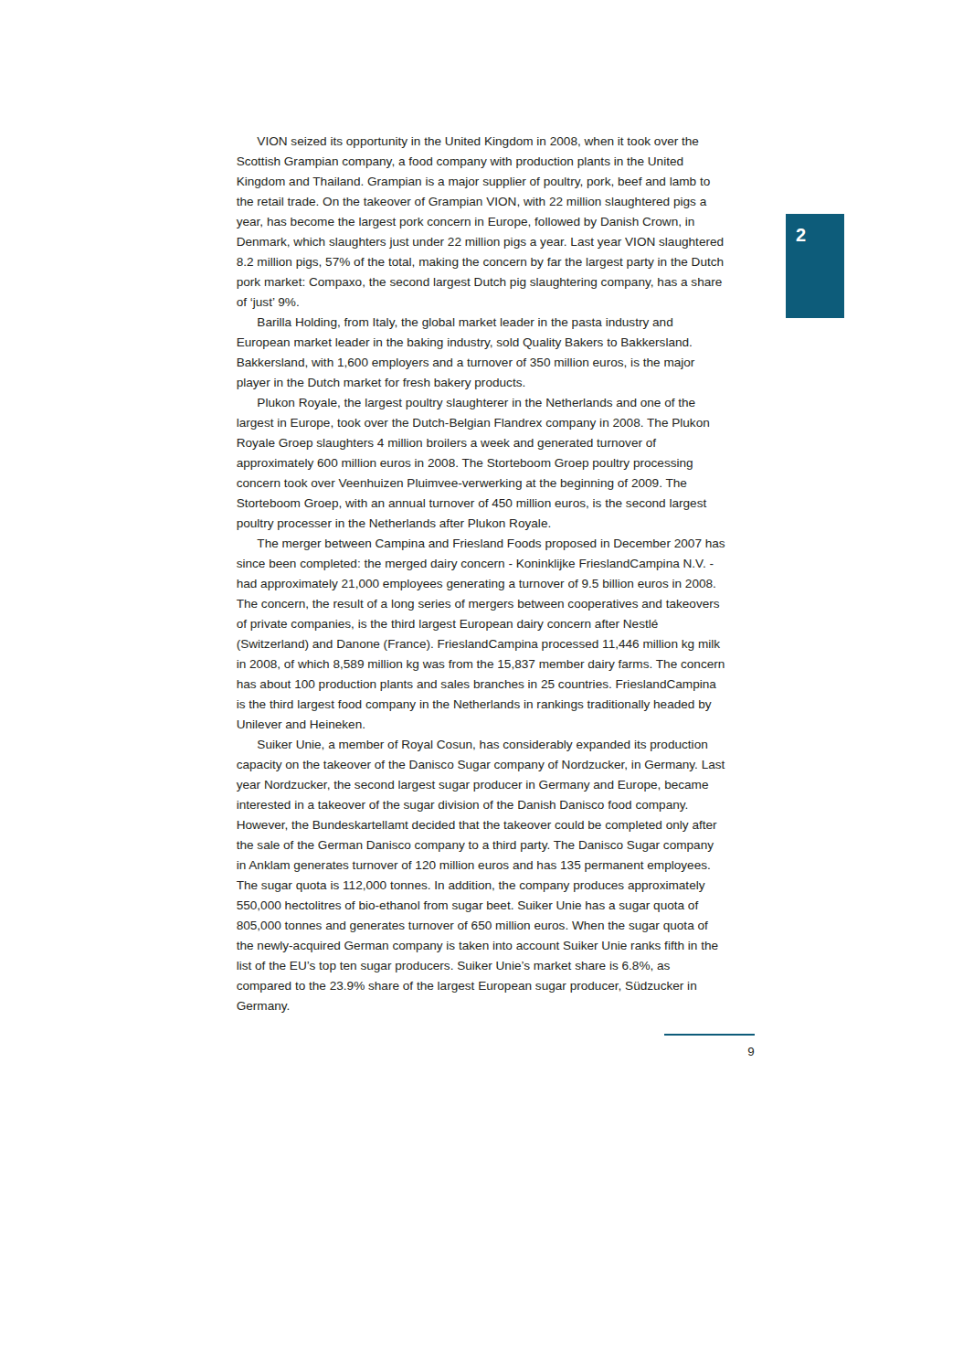2
VION seized its opportunity in the United Kingdom in 2008, when it took over the Scottish Grampian company, a food company with production plants in the United Kingdom and Thailand. Grampian is a major supplier of poultry, pork, beef and lamb to the retail trade. On the takeover of Grampian VION, with 22 million slaughtered pigs a year, has become the largest pork concern in Europe, followed by Danish Crown, in Denmark, which slaughters just under 22 million pigs a year. Last year VION slaughtered 8.2 million pigs, 57% of the total, making the concern by far the largest party in the Dutch pork market: Compaxo, the second largest Dutch pig slaughtering company, has a share of ‘just’ 9%.
Barilla Holding, from Italy, the global market leader in the pasta industry and European market leader in the baking industry, sold Quality Bakers to Bakkersland. Bakkersland, with 1,600 employers and a turnover of 350 million euros, is the major player in the Dutch market for fresh bakery products.
Plukon Royale, the largest poultry slaughterer in the Netherlands and one of the largest in Europe, took over the Dutch-Belgian Flandrex company in 2008. The Plukon Royale Groep slaughters 4 million broilers a week and generated turnover of approximately 600 million euros in 2008. The Storteboom Groep poultry processing concern took over Veenhuizen Pluimvee-verwerking at the beginning of 2009. The Storteboom Groep, with an annual turnover of 450 million euros, is the second largest poultry processer in the Netherlands after Plukon Royale.
The merger between Campina and Friesland Foods proposed in December 2007 has since been completed: the merged dairy concern - Koninklijke FrieslandCampina N.V. - had approximately 21,000 employees generating a turnover of 9.5 billion euros in 2008. The concern, the result of a long series of mergers between cooperatives and takeovers of private companies, is the third largest European dairy concern after Nestlé (Switzerland) and Danone (France). FrieslandCampina processed 11,446 million kg milk in 2008, of which 8,589 million kg was from the 15,837 member dairy farms. The concern has about 100 production plants and sales branches in 25 countries. FrieslandCampina is the third largest food company in the Netherlands in rankings traditionally headed by Unilever and Heineken.
Suiker Unie, a member of Royal Cosun, has considerably expanded its production capacity on the takeover of the Danisco Sugar company of Nordzucker, in Germany. Last year Nordzucker, the second largest sugar producer in Germany and Europe, became interested in a takeover of the sugar division of the Danish Danisco food company. However, the Bundeskartellamt decided that the takeover could be completed only after the sale of the German Danisco company to a third party. The Danisco Sugar company in Anklam generates turnover of 120 million euros and has 135 permanent employees. The sugar quota is 112,000 tonnes. In addition, the company produces approximately 550,000 hectolitres of bio-ethanol from sugar beet. Suiker Unie has a sugar quota of 805,000 tonnes and generates turnover of 650 million euros. When the sugar quota of the newly-acquired German company is taken into account Suiker Unie ranks fifth in the list of the EU’s top ten sugar producers. Suiker Unie’s market share is 6.8%, as compared to the 23.9% share of the largest European sugar producer, Südzucker in Germany.
9